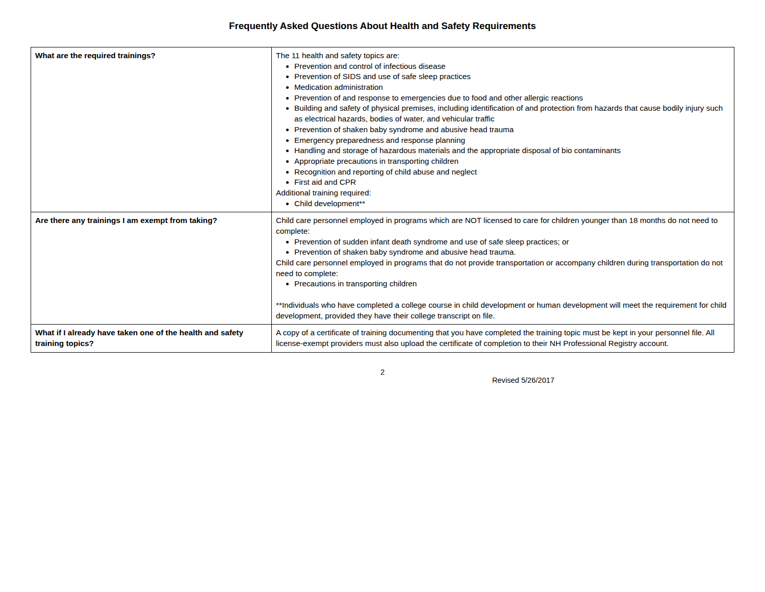Frequently Asked Questions About Health and Safety Requirements
| What are the required trainings? | The 11 health and safety topics are: Prevention and control of infectious disease Prevention of SIDS and use of safe sleep practices Medication administration Prevention of and response to emergencies due to food and other allergic reactions Building and safety of physical premises, including identification of and protection from hazards that cause bodily injury such as electrical hazards, bodies of water, and vehicular traffic Prevention of shaken baby syndrome and abusive head trauma Emergency preparedness and response planning Handling and storage of hazardous materials and the appropriate disposal of bio contaminants Appropriate precautions in transporting children Recognition and reporting of child abuse and neglect First aid and CPR Additional training required: Child development** |
| Are there any trainings I am exempt from taking? | Child care personnel employed in programs which are NOT licensed to care for children younger than 18 months do not need to complete: Prevention of sudden infant death syndrome and use of safe sleep practices; or Prevention of shaken baby syndrome and abusive head trauma. Child care personnel employed in programs that do not provide transportation or accompany children during transportation do not need to complete: Precautions in transporting children **Individuals who have completed a college course in child development or human development will meet the requirement for child development, provided they have their college transcript on file. |
| What if I already have taken one of the health and safety training topics? | A copy of a certificate of training documenting that you have completed the training topic must be kept in your personnel file. All license-exempt providers must also upload the certificate of completion to their NH Professional Registry account. |
2
Revised 5/26/2017